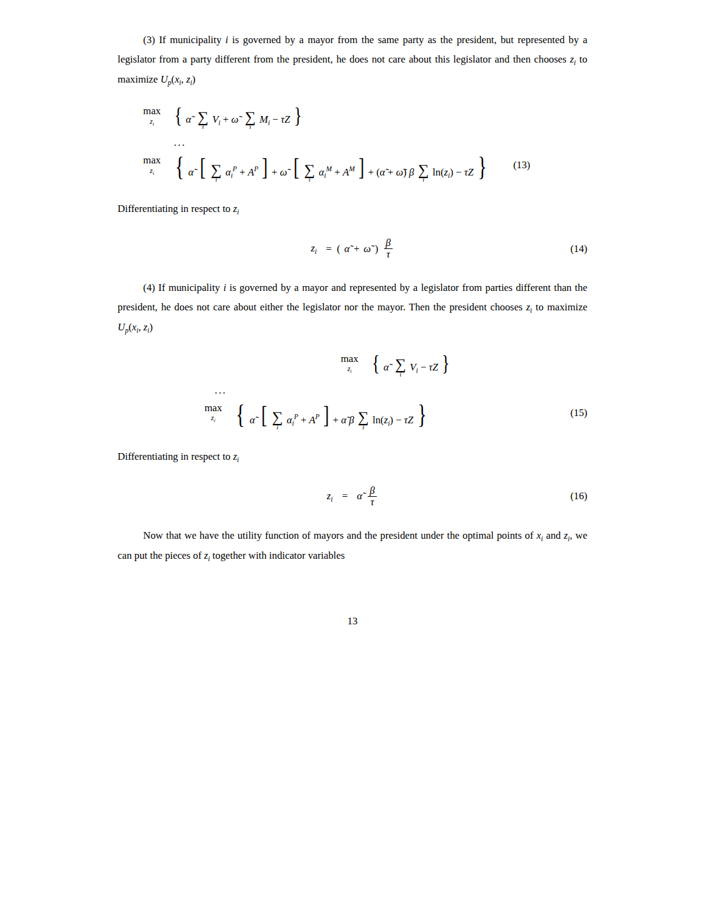(3) If municipality i is governed by a mayor from the same party as the president, but represented by a legislator from a party different from the president, he does not care about this legislator and then chooses zi to maximize Up(xi, zi)
max zi { α̃ ∑i Vi + ω̃ ∑i Mi − τZ }
...
max zi { α̃ [ ∑i αiP + AP ] + ω̃ [ ∑i αiM + AM ] + (α̃ + ω̃) β ∑i ln(zi) − τZ } (13)
Differentiating in respect to zi
zi = (α̃ + ω̃)βτ
(14)
(4) If municipality i is governed by a mayor and represented by a legislator from parties different than the president, he does not care about either the legislator nor the mayor. Then the president chooses zi to maximize Up(xi, zi)
max zi { α̃ ∑i Vi − τZ }
...
max zi { α̃ [ ∑i αiP + AP ] + α̃ β ∑i ln(zi) − τZ } (15)
Differentiating in respect to zi
zi = α̃βτ
(16)
Now that we have the utility function of mayors and the president under the optimal points of xi and zi, we can put the pieces of zi together with indicator variables
13